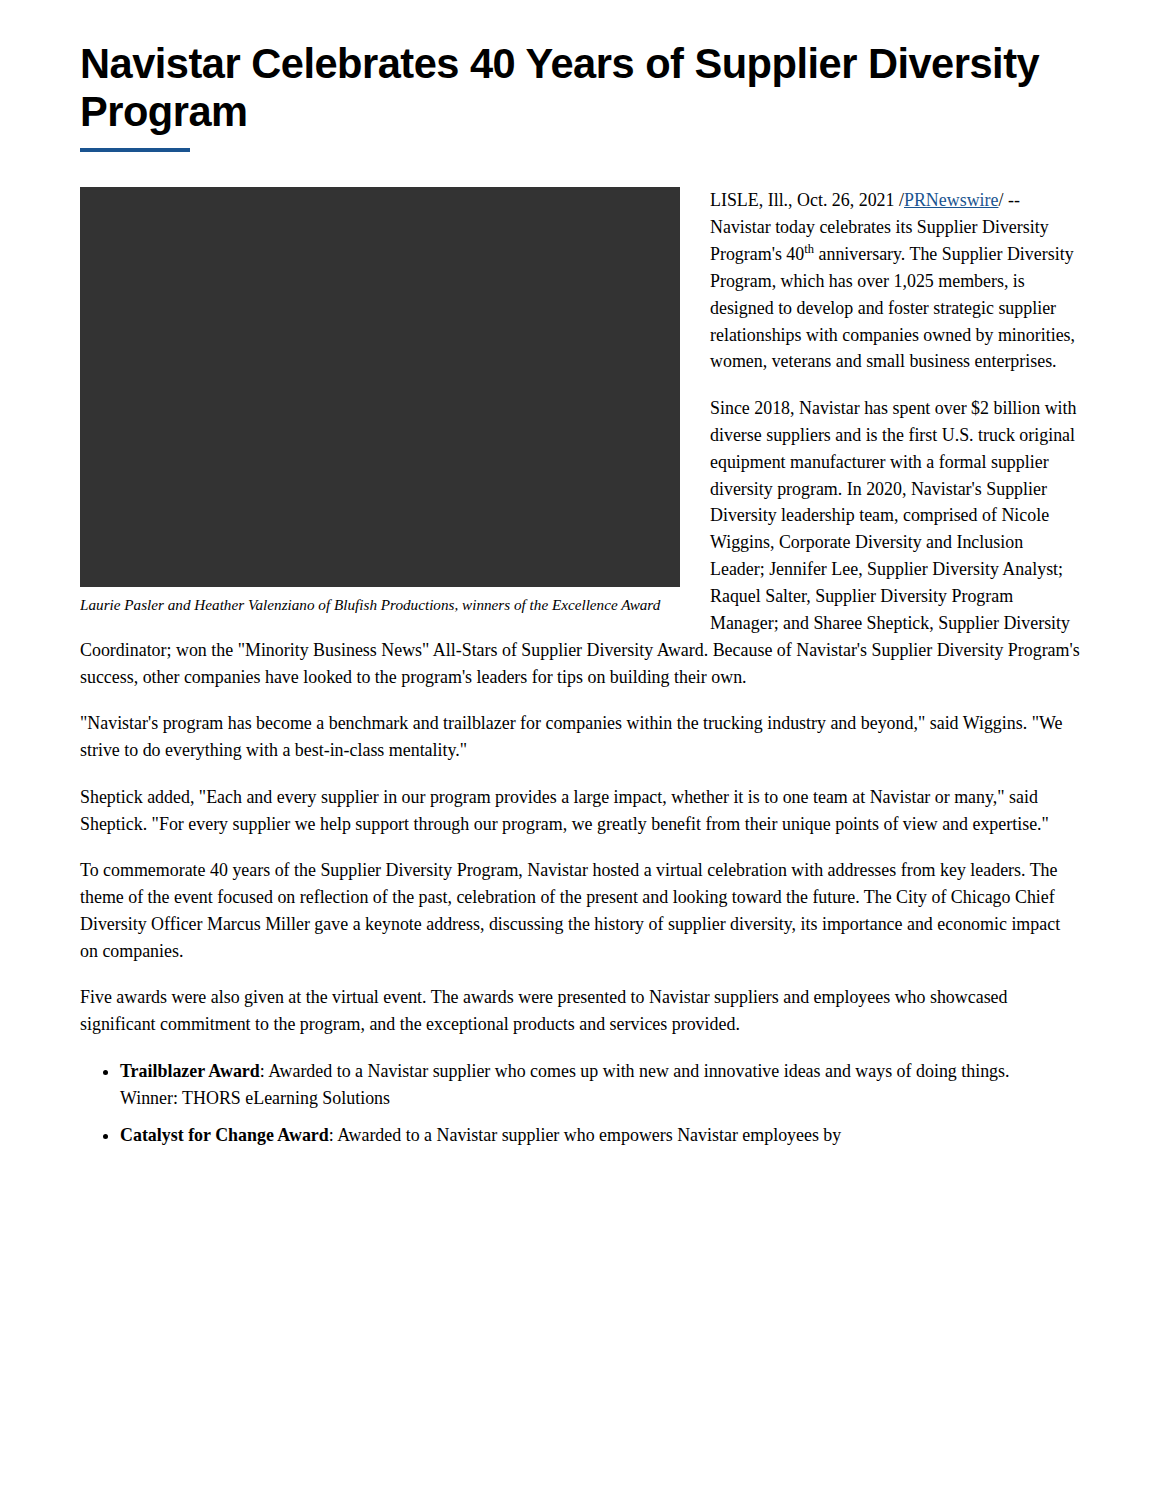Navistar Celebrates 40 Years of Supplier Diversity Program
Laurie Pasler and Heather Valenziano of Blufish Productions, winners of the Excellence Award
LISLE, Ill., Oct. 26, 2021 /PRNewswire/ -- Navistar today celebrates its Supplier Diversity Program's 40th anniversary. The Supplier Diversity Program, which has over 1,025 members, is designed to develop and foster strategic supplier relationships with companies owned by minorities, women, veterans and small business enterprises.
Since 2018, Navistar has spent over $2 billion with diverse suppliers and is the first U.S. truck original equipment manufacturer with a formal supplier diversity program. In 2020, Navistar's Supplier Diversity leadership team, comprised of Nicole Wiggins, Corporate Diversity and Inclusion Leader; Jennifer Lee, Supplier Diversity Analyst; Raquel Salter, Supplier Diversity Program Manager; and Sharee Sheptick, Supplier Diversity Coordinator; won the "Minority Business News" All-Stars of Supplier Diversity Award. Because of Navistar's Supplier Diversity Program's success, other companies have looked to the program's leaders for tips on building their own.
"Navistar's program has become a benchmark and trailblazer for companies within the trucking industry and beyond," said Wiggins. "We strive to do everything with a best-in-class mentality."
Sheptick added, "Each and every supplier in our program provides a large impact, whether it is to one team at Navistar or many," said Sheptick. "For every supplier we help support through our program, we greatly benefit from their unique points of view and expertise."
To commemorate 40 years of the Supplier Diversity Program, Navistar hosted a virtual celebration with addresses from key leaders. The theme of the event focused on reflection of the past, celebration of the present and looking toward the future. The City of Chicago Chief Diversity Officer Marcus Miller gave a keynote address, discussing the history of supplier diversity, its importance and economic impact on companies.
Five awards were also given at the virtual event. The awards were presented to Navistar suppliers and employees who showcased significant commitment to the program, and the exceptional products and services provided.
Trailblazer Award: Awarded to a Navistar supplier who comes up with new and innovative ideas and ways of doing things.
Winner: THORS eLearning Solutions
Catalyst for Change Award: Awarded to a Navistar supplier who empowers Navistar employees by